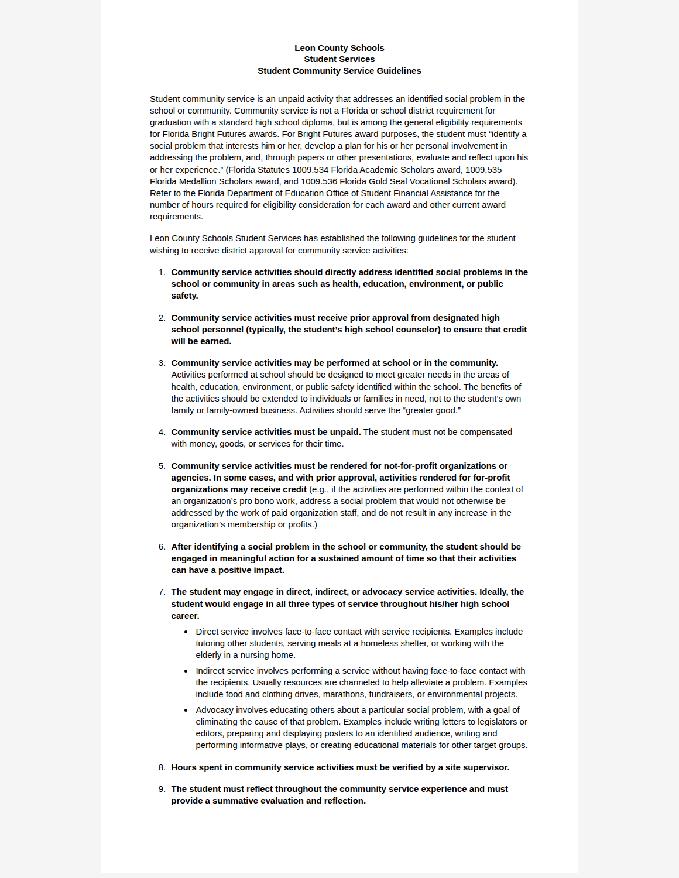Leon County Schools Student Services Student Community Service Guidelines
Student community service is an unpaid activity that addresses an identified social problem in the school or community. Community service is not a Florida or school district requirement for graduation with a standard high school diploma, but is among the general eligibility requirements for Florida Bright Futures awards. For Bright Futures award purposes, the student must “identify a social problem that interests him or her, develop a plan for his or her personal involvement in addressing the problem, and, through papers or other presentations, evaluate and reflect upon his or her experience.” (Florida Statutes 1009.534 Florida Academic Scholars award, 1009.535 Florida Medallion Scholars award, and 1009.536 Florida Gold Seal Vocational Scholars award). Refer to the Florida Department of Education Office of Student Financial Assistance for the number of hours required for eligibility consideration for each award and other current award requirements.
Leon County Schools Student Services has established the following guidelines for the student wishing to receive district approval for community service activities:
Community service activities should directly address identified social problems in the school or community in areas such as health, education, environment, or public safety.
Community service activities must receive prior approval from designated high school personnel (typically, the student’s high school counselor) to ensure that credit will be earned.
Community service activities may be performed at school or in the community. Activities performed at school should be designed to meet greater needs in the areas of health, education, environment, or public safety identified within the school. The benefits of the activities should be extended to individuals or families in need, not to the student’s own family or family-owned business. Activities should serve the “greater good.”
Community service activities must be unpaid. The student must not be compensated with money, goods, or services for their time.
Community service activities must be rendered for not-for-profit organizations or agencies. In some cases, and with prior approval, activities rendered for for-profit organizations may receive credit (e.g., if the activities are performed within the context of an organization’s pro bono work, address a social problem that would not otherwise be addressed by the work of paid organization staff, and do not result in any increase in the organization’s membership or profits.)
After identifying a social problem in the school or community, the student should be engaged in meaningful action for a sustained amount of time so that their activities can have a positive impact.
The student may engage in direct, indirect, or advocacy service activities. Ideally, the student would engage in all three types of service throughout his/her high school career.
Direct service involves face-to-face contact with service recipients. Examples include tutoring other students, serving meals at a homeless shelter, or working with the elderly in a nursing home.
Indirect service involves performing a service without having face-to-face contact with the recipients. Usually resources are channeled to help alleviate a problem. Examples include food and clothing drives, marathons, fundraisers, or environmental projects.
Advocacy involves educating others about a particular social problem, with a goal of eliminating the cause of that problem. Examples include writing letters to legislators or editors, preparing and displaying posters to an identified audience, writing and performing informative plays, or creating educational materials for other target groups.
Hours spent in community service activities must be verified by a site supervisor.
The student must reflect throughout the community service experience and must provide a summative evaluation and reflection.